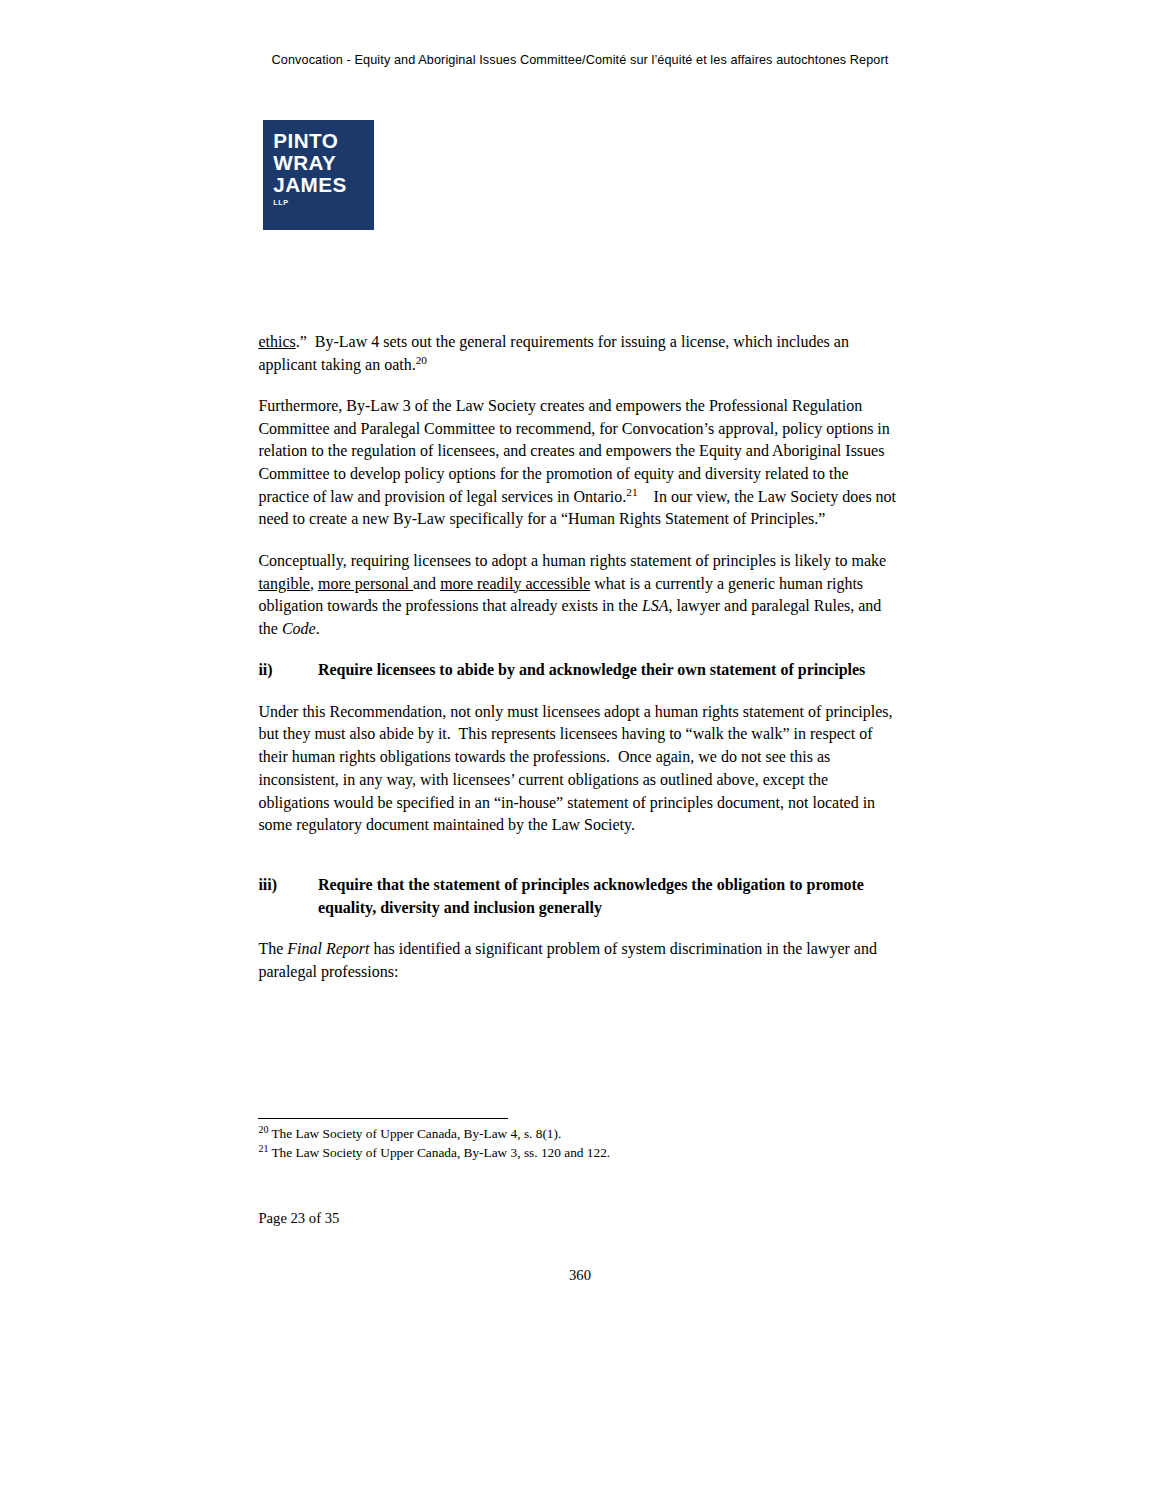Convocation - Equity and Aboriginal Issues Committee/Comité sur l’équité et les affaires autochtones Report
PINTO
WRAY
JAMES LLP
ethics.” By-Law 4 sets out the general requirements for issuing a license, which includes an applicant taking an oath.20
Furthermore, By-Law 3 of the Law Society creates and empowers the Professional Regulation Committee and Paralegal Committee to recommend, for Convocation’s approval, policy options in relation to the regulation of licensees, and creates and empowers the Equity and Aboriginal Issues Committee to develop policy options for the promotion of equity and diversity related to the practice of law and provision of legal services in Ontario.21 In our view, the Law Society does not need to create a new By-Law specifically for a “Human Rights Statement of Principles.”
Conceptually, requiring licensees to adopt a human rights statement of principles is likely to make tangible, more personal and more readily accessible what is a currently a generic human rights obligation towards the professions that already exists in the LSA, lawyer and paralegal Rules, and the Code.
ii)
Require licensees to abide by and acknowledge their own statement of principles
Under this Recommendation, not only must licensees adopt a human rights statement of principles, but they must also abide by it. This represents licensees having to “walk the walk” in respect of their human rights obligations towards the professions. Once again, we do not see this as inconsistent, in any way, with licensees’ current obligations as outlined above, except the obligations would be specified in an “in-house” statement of principles document, not located in some regulatory document maintained by the Law Society.
iii)
Require that the statement of principles acknowledges the obligation to promote equality, diversity and inclusion generally
The Final Report has identified a significant problem of system discrimination in the lawyer and paralegal professions:
20 The Law Society of Upper Canada, By-Law 4, s. 8(1).
21 The Law Society of Upper Canada, By-Law 3, ss. 120 and 122.
Page 23 of 35
360